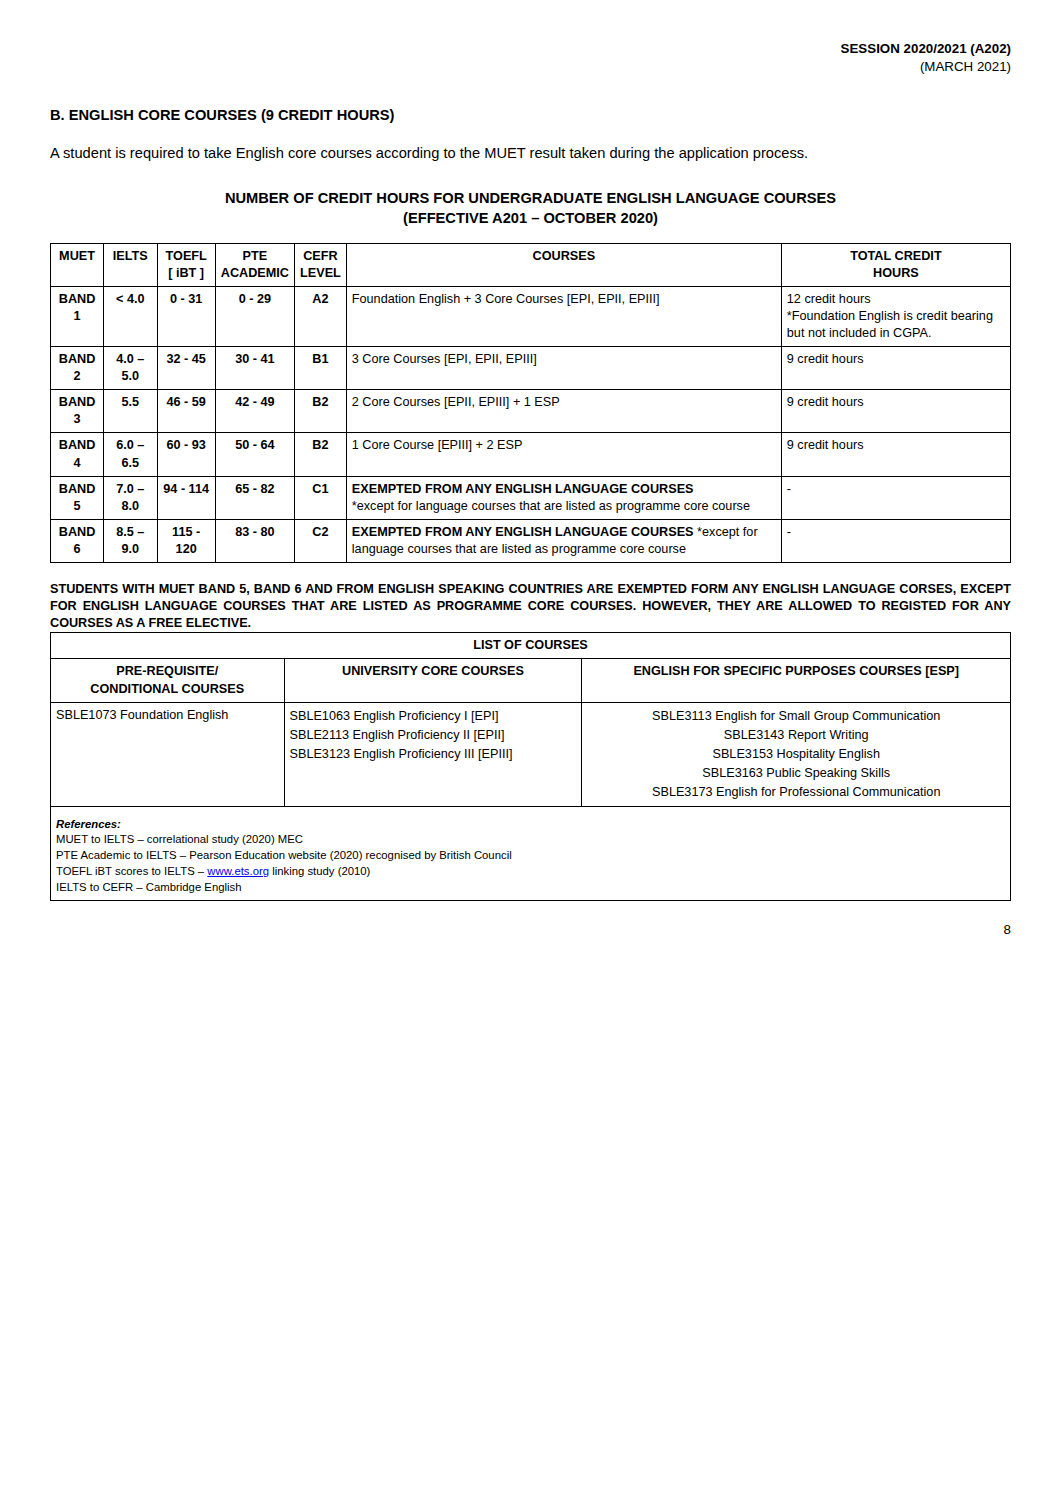SESSION 2020/2021 (A202)
(MARCH 2021)
B. ENGLISH CORE COURSES (9 CREDIT HOURS)
A student is required to take English core courses according to the MUET result taken during the application process.
NUMBER OF CREDIT HOURS FOR UNDERGRADUATE ENGLISH LANGUAGE COURSES
(EFFECTIVE A201 – OCTOBER 2020)
| MUET | IELTS | TOEFL [ iBT ] | PTE ACADEMIC | CEFR LEVEL | COURSES | TOTAL CREDIT HOURS |
| --- | --- | --- | --- | --- | --- | --- |
| BAND 1 | < 4.0 | 0 - 31 | 0 - 29 | A2 | Foundation English + 3 Core Courses [EPI, EPII, EPIII] | 12 credit hours *Foundation English is credit bearing but not included in CGPA. |
| BAND 2 | 4.0 – 5.0 | 32 - 45 | 30 - 41 | B1 | 3 Core Courses [EPI, EPII, EPIII] | 9 credit hours |
| BAND 3 | 5.5 | 46 - 59 | 42 - 49 | B2 | 2 Core Courses [EPII, EPIII] + 1 ESP | 9 credit hours |
| BAND 4 | 6.0 – 6.5 | 60 - 93 | 50 - 64 | B2 | 1 Core Course [EPIII] + 2 ESP | 9 credit hours |
| BAND 5 | 7.0 – 8.0 | 94 - 114 | 65 - 82 | C1 | EXEMPTED FROM ANY ENGLISH LANGUAGE COURSES *except for language courses that are listed as programme core course | - |
| BAND 6 | 8.5 – 9.0 | 115 - 120 | 83 - 80 | C2 | EXEMPTED FROM ANY ENGLISH LANGUAGE COURSES *except for language courses that are listed as programme core course | - |
STUDENTS WITH MUET BAND 5, BAND 6 AND FROM ENGLISH SPEAKING COUNTRIES ARE EXEMPTED FORM ANY ENGLISH LANGUAGE CORSES, EXCEPT FOR ENGLISH LANGUAGE COURSES THAT ARE LISTED AS PROGRAMME CORE COURSES. HOWEVER, THEY ARE ALLOWED TO REGISTED FOR ANY COURSES AS A FREE ELECTIVE.
| LIST OF COURSES |
| --- |
| PRE-REQUISITE/ CONDITIONAL COURSES | UNIVERSITY CORE COURSES | ENGLISH FOR SPECIFIC PURPOSES COURSES [ESP] |
| SBLE1073 Foundation English | SBLE1063 English Proficiency I [EPI] SBLE2113 English Proficiency II [EPII] SBLE3123 English Proficiency III [EPIII] | SBLE3113 English for Small Group Communication SBLE3143 Report Writing SBLE3153 Hospitality English SBLE3163 Public Speaking Skills SBLE3173 English for Professional Communication |
| References: MUET to IELTS – correlational study (2020) MEC PTE Academic to IELTS – Pearson Education website (2020) recognised by British Council TOEFL iBT scores to IELTS – www.ets.org linking study (2010) IELTS to CEFR – Cambridge English |
8